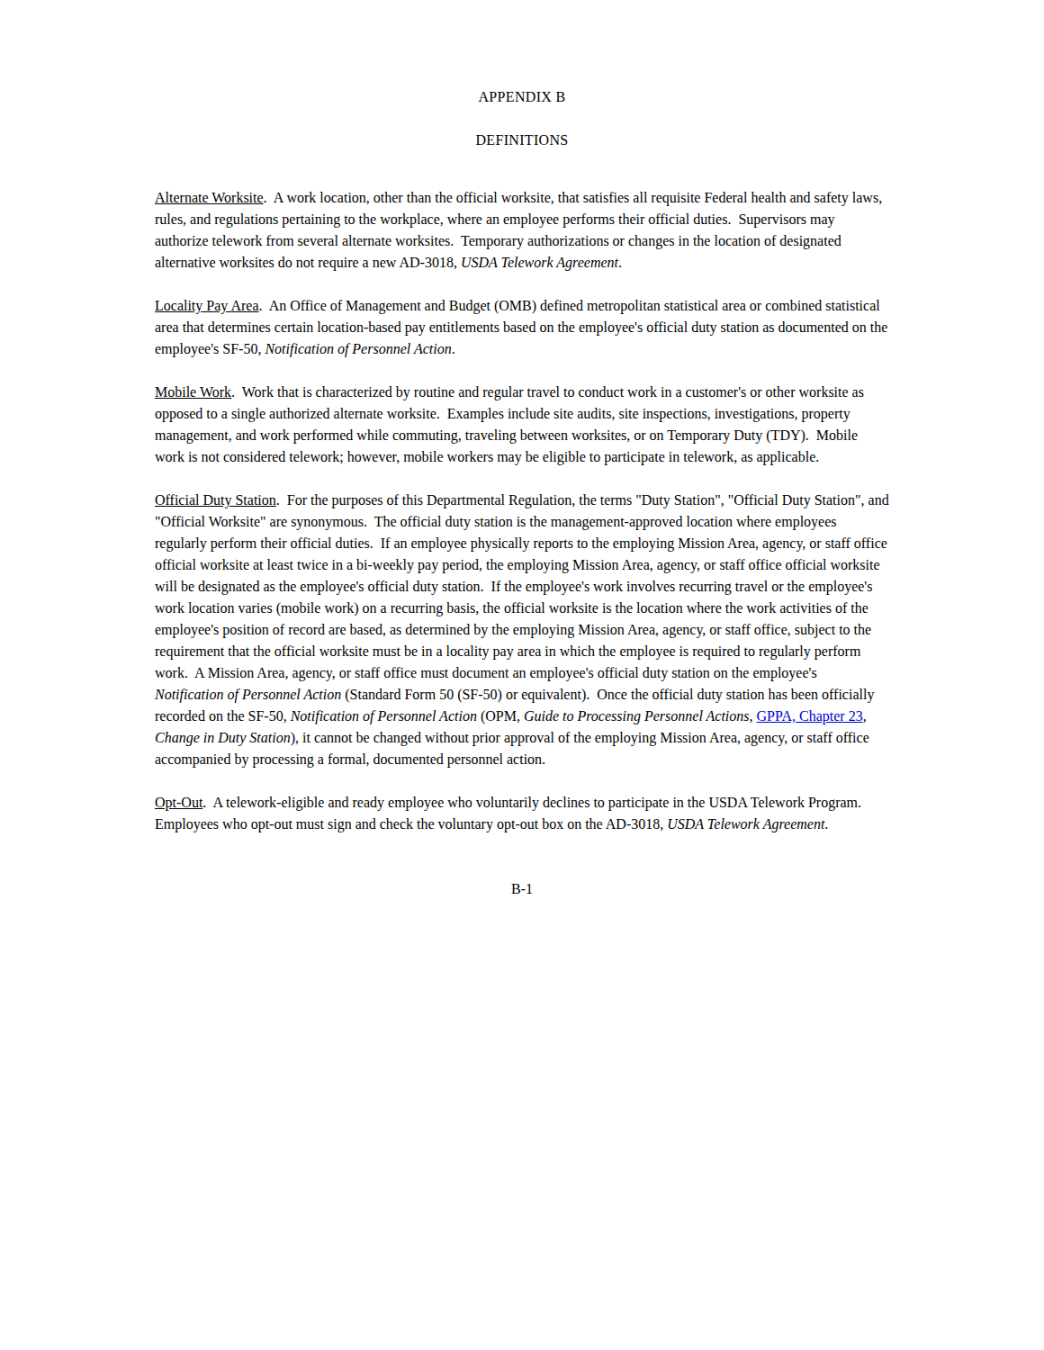APPENDIX B
DEFINITIONS
Alternate Worksite
Alternate Worksite. A work location, other than the official worksite, that satisfies all requisite Federal health and safety laws, rules, and regulations pertaining to the workplace, where an employee performs their official duties. Supervisors may authorize telework from several alternate worksites. Temporary authorizations or changes in the location of designated alternative worksites do not require a new AD-3018, USDA Telework Agreement.
Locality Pay Area
Locality Pay Area. An Office of Management and Budget (OMB) defined metropolitan statistical area or combined statistical area that determines certain location-based pay entitlements based on the employee's official duty station as documented on the employee's SF-50, Notification of Personnel Action.
Mobile Work
Mobile Work. Work that is characterized by routine and regular travel to conduct work in a customer's or other worksite as opposed to a single authorized alternate worksite. Examples include site audits, site inspections, investigations, property management, and work performed while commuting, traveling between worksites, or on Temporary Duty (TDY). Mobile work is not considered telework; however, mobile workers may be eligible to participate in telework, as applicable.
Official Duty Station
Official Duty Station. For the purposes of this Departmental Regulation, the terms "Duty Station", "Official Duty Station", and "Official Worksite" are synonymous. The official duty station is the management-approved location where employees regularly perform their official duties. If an employee physically reports to the employing Mission Area, agency, or staff office official worksite at least twice in a bi-weekly pay period, the employing Mission Area, agency, or staff office official worksite will be designated as the employee's official duty station. If the employee's work involves recurring travel or the employee's work location varies (mobile work) on a recurring basis, the official worksite is the location where the work activities of the employee's position of record are based, as determined by the employing Mission Area, agency, or staff office, subject to the requirement that the official worksite must be in a locality pay area in which the employee is required to regularly perform work. A Mission Area, agency, or staff office must document an employee's official duty station on the employee's Notification of Personnel Action (Standard Form 50 (SF-50) or equivalent). Once the official duty station has been officially recorded on the SF-50, Notification of Personnel Action (OPM, Guide to Processing Personnel Actions, GPPA, Chapter 23, Change in Duty Station), it cannot be changed without prior approval of the employing Mission Area, agency, or staff office accompanied by processing a formal, documented personnel action.
Opt-Out
Opt-Out. A telework-eligible and ready employee who voluntarily declines to participate in the USDA Telework Program. Employees who opt-out must sign and check the voluntary opt-out box on the AD-3018, USDA Telework Agreement.
B-1